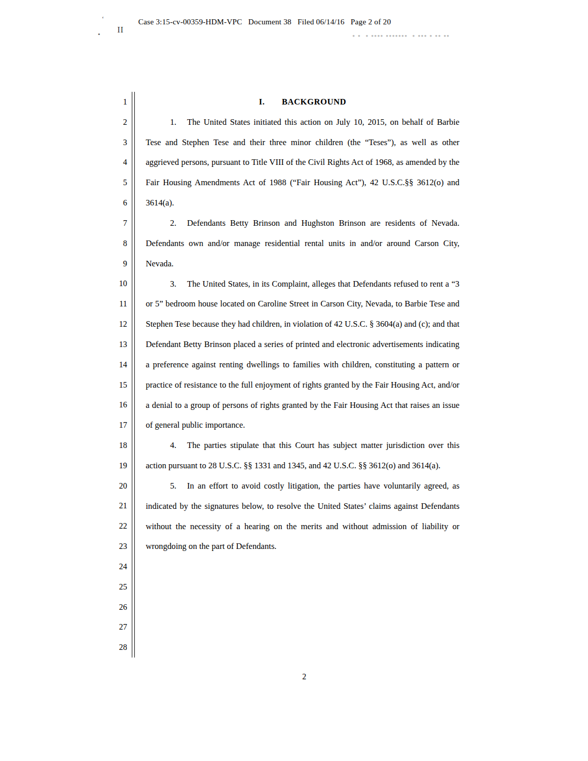‘
•
II
Case 3:15-cv-00359-HDM-VPC Document 38 Filed 06/14/16 Page 2 of 20
• • • •••• ••••••• • ••• • •• ••
1
2
3
4
5
6
7
8
9
10
11
12
13
14
15
16
17
18
19
20
21
22
23
24
25
26
27
28
I. BACKGROUND
1. The United States initiated this action on July 10, 2015, on behalf of Barbie Tese and Stephen Tese and their three minor children (the “Teses”), as well as other aggrieved persons, pursuant to Title VIII of the Civil Rights Act of 1968, as amended by the Fair Housing Amendments Act of 1988 (“Fair Housing Act”), 42 U.S.C.§§ 3612(o) and 3614(a).
2. Defendants Betty Brinson and Hughston Brinson are residents of Nevada. Defendants own and/or manage residential rental units in and/or around Carson City, Nevada.
3. The United States, in its Complaint, alleges that Defendants refused to rent a “3 or 5” bedroom house located on Caroline Street in Carson City, Nevada, to Barbie Tese and Stephen Tese because they had children, in violation of 42 U.S.C. § 3604(a) and (c); and that Defendant Betty Brinson placed a series of printed and electronic advertisements indicating a preference against renting dwellings to families with children, constituting a pattern or practice of resistance to the full enjoyment of rights granted by the Fair Housing Act, and/or a denial to a group of persons of rights granted by the Fair Housing Act that raises an issue of general public importance.
4. The parties stipulate that this Court has subject matter jurisdiction over this action pursuant to 28 U.S.C. §§ 1331 and 1345, and 42 U.S.C. §§ 3612(o) and 3614(a).
5. In an effort to avoid costly litigation, the parties have voluntarily agreed, as indicated by the signatures below, to resolve the United States’ claims against Defendants without the necessity of a hearing on the merits and without admission of liability or wrongdoing on the part of Defendants.
2